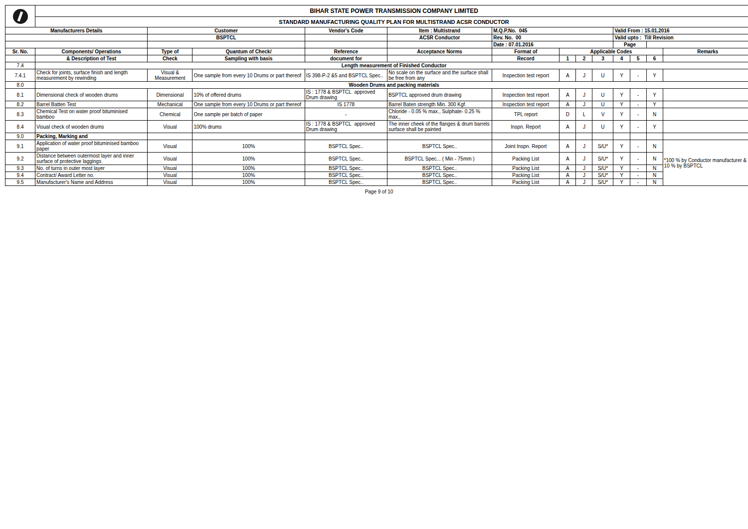| | BIHAR STATE POWER TRANSMISSION COMPANY LIMITED |
| STANDARD MANUFACTURING QUALITY PLAN FOR MULTISTRAND ACSR CONDUCTOR |
| Manufacturers Details | Customer | Vendor's Code | Item : Multistrand | M.Q.P.No. 045 | Valid From : 15.01.2016 |
| | BSPTCL | | ACSR Conductor | Rev. No. 00 | Valid upto : Till Revision |
| | | | | Date : 07.01.2016 | Page | |
| Sr. No. | Components/ Operations | Type of | Quantum of Check/ | Reference | Acceptance Norms | Format of | Applicable Codes | Remarks |
| | & Description of Test | Check | Sampling with basis | document for | | Record | 1 | 2 | 3 | 4 | 5 | 6 | |
| 7.4 | Length measurement of Finished Conductor |
| 7.4.1 | Check for joints, surface finish and length measurement by rewinding | Visual & Measurement | One sample from every 10 Drums or part thereof | IS 398-P-2 &5 and BSPTCL Spec.. | No scale on the surface and the surface shall be free from any | Inspection test report | A | J | U | Y | - | Y | |
| 8.0 | Wooden Drums and packing materials |
| 8.1 | Dimensional check of wooden drums | Dimensional | 10% of offered drums | IS : 1778 & BSPTCL approved Drum drawing | BSPTCL approved drum drawing | Inspection test report | A | J | U | Y | - | Y | |
| 8.2 | Barrel Batten Test | Mechanical | One sample from every 10 Drums or part thereof | IS 1778 | Barrel Baten strength Min. 300 Kgf. | Inspection test report | A | J | U | Y | - | Y | |
| 8.3 | Chemical Test on water proof bituminised bamboo | Chemical | One sample per batch of paper | - | Chloride - 0.05 % max., Sulphate- 0.25 % max., | TPL report | D | L | V | Y | - | N | |
| 8.4 | Visual check of wooden drums | Visual | 100% drums | IS : 1778 & BSPTCL approved Drum drawing | The inner cheek of the flanges & drum barrels surface shall be painted | Inspn. Report | A | J | U | Y | - | Y | |
| 9.0 | Packing, Marking and | | | | | | | | | | | | |
| 9.1 | Application of water proof bituminised bamboo paper | Visual | 100% | BSPTCL Spec.. | BSPTCL Spec.. | Joint Inspn. Report | A | J | S/U* | Y | - | N | *100 % by Conductor manufacturer & 10 % by BSPTCL |
| 9.2 | Distance between outermost layer and inner surface of protective laggings | Visual | 100% | BSPTCL Spec.. | BSPTCL Spec... ( Min - 75mm ) | Packing List | A | J | S/U* | Y | - | N |
| 9.3 | No. of turns in outer most layer | Visual | 100% | BSPTCL Spec.. | BSPTCL Spec.. | Packing List | A | J | S/U* | Y | - | N |
| 9.4 | Contract/ Award Letter no. | Visual | 100% | BSPTCL Spec.. | BSPTCL Spec.. | Packing List | A | J | S/U* | Y | - | N |
| 9.5 | Manufacturer's Name and Address | Visual | 100% | BSPTCL Spec.. | BSPTCL Spec.. | Packing List | A | J | S/U* | Y | - | N |
Page 9 of 10